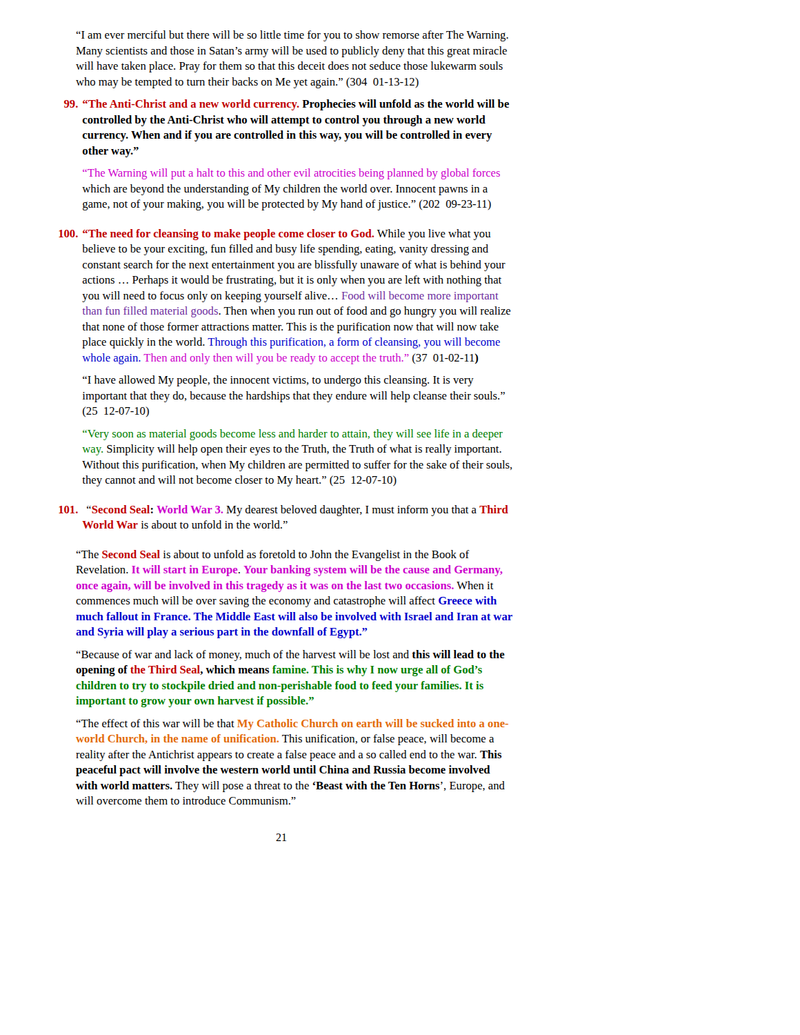“I am ever merciful but there will be so little time for you to show remorse after The Warning. Many scientists and those in Satan’s army will be used to publicly deny that this great miracle will have taken place. Pray for them so that this deceit does not seduce those lukewarm souls who may be tempted to turn their backs on Me yet again.” (304 01-13-12)
99.
“The Anti-Christ and a new world currency. Prophecies will unfold as the world will be controlled by the Anti-Christ who will attempt to control you through a new world currency. When and if you are controlled in this way, you will be controlled in every other way.”
“The Warning will put a halt to this and other evil atrocities being planned by global forces which are beyond the understanding of My children the world over. Innocent pawns in a game, not of your making, you will be protected by My hand of justice.” (202 09-23-11)
100.
“The need for cleansing to make people come closer to God. While you live what you believe to be your exciting, fun filled and busy life spending, eating, vanity dressing and constant search for the next entertainment you are blissfully unaware of what is behind your actions … Perhaps it would be frustrating, but it is only when you are left with nothing that you will need to focus only on keeping yourself alive… Food will become more important than fun filled material goods. Then when you run out of food and go hungry you will realize that none of those former attractions matter. This is the purification now that will now take place quickly in the world. Through this purification, a form of cleansing, you will become whole again. Then and only then will you be ready to accept the truth.” (37 01-02-11)
“I have allowed My people, the innocent victims, to undergo this cleansing. It is very important that they do, because the hardships that they endure will help cleanse their souls.” (25 12-07-10)
“Very soon as material goods become less and harder to attain, they will see life in a deeper way. Simplicity will help open their eyes to the Truth, the Truth of what is really important. Without this purification, when My children are permitted to suffer for the sake of their souls, they cannot and will not become closer to My heart.” (25 12-07-10)
101.
“Second Seal: World War 3. My dearest beloved daughter, I must inform you that a Third World War is about to unfold in the world.”
“The Second Seal is about to unfold as foretold to John the Evangelist in the Book of Revelation. It will start in Europe. Your banking system will be the cause and Germany, once again, will be involved in this tragedy as it was on the last two occasions. When it commences much will be over saving the economy and catastrophe will affect Greece with much fallout in France. The Middle East will also be involved with Israel and Iran at war and Syria will play a serious part in the downfall of Egypt.”
“Because of war and lack of money, much of the harvest will be lost and this will lead to the opening of the Third Seal, which means famine. This is why I now urge all of God’s children to try to stockpile dried and non-perishable food to feed your families. It is important to grow your own harvest if possible.”
“The effect of this war will be that My Catholic Church on earth will be sucked into a one-world Church, in the name of unification. This unification, or false peace, will become a reality after the Antichrist appears to create a false peace and a so called end to the war. This peaceful pact will involve the western world until China and Russia become involved with world matters. They will pose a threat to the ‘Beast with the Ten Horns’, Europe, and will overcome them to introduce Communism.”
21